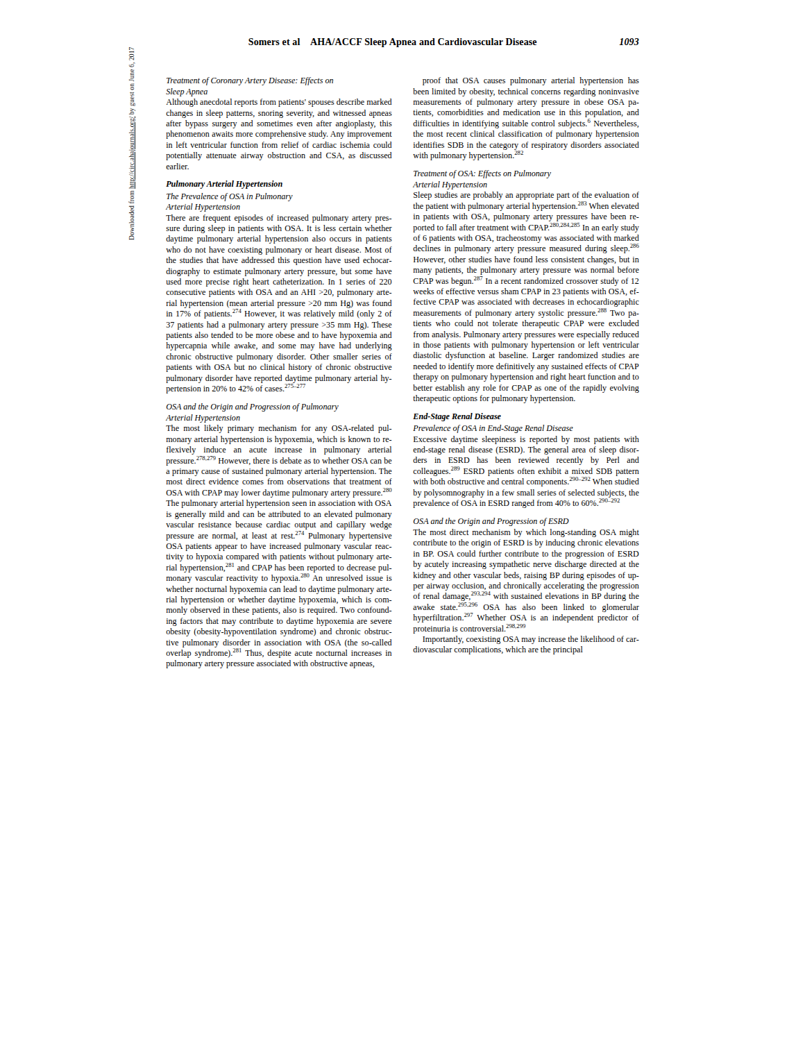Downloaded from http://circ.ahajournals.org/ by guest on June 6, 2017
1093 Somers et al AHA/ACCF Sleep Apnea and Cardiovascular Disease
Treatment of Coronary Artery Disease: Effects on
Sleep Apnea
Although anecdotal reports from patients' spouses describe marked changes in sleep patterns, snoring severity, and witnessed apneas after bypass surgery and sometimes even after angioplasty, this phenomenon awaits more comprehensive study. Any improvement in left ventricular function from relief of cardiac ischemia could potentially attenuate airway obstruction and CSA, as discussed earlier.
Pulmonary Arterial Hypertension
The Prevalence of OSA in Pulmonary
Arterial Hypertension
There are frequent episodes of increased pulmonary artery pressure during sleep in patients with OSA. It is less certain whether daytime pulmonary arterial hypertension also occurs in patients who do not have coexisting pulmonary or heart disease. Most of the studies that have addressed this question have used echocardiography to estimate pulmonary artery pressure, but some have used more precise right heart catheterization. In 1 series of 220 consecutive patients with OSA and an AHI >20, pulmonary arterial hypertension (mean arterial pressure >20 mm Hg) was found in 17% of patients.274 However, it was relatively mild (only 2 of 37 patients had a pulmonary artery pressure >35 mm Hg). These patients also tended to be more obese and to have hypoxemia and hypercapnia while awake, and some may have had underlying chronic obstructive pulmonary disorder. Other smaller series of patients with OSA but no clinical history of chronic obstructive pulmonary disorder have reported daytime pulmonary arterial hypertension in 20% to 42% of cases.275–277
OSA and the Origin and Progression of Pulmonary
Arterial Hypertension
The most likely primary mechanism for any OSA-related pulmonary arterial hypertension is hypoxemia, which is known to reflexively induce an acute increase in pulmonary arterial pressure.278,279 However, there is debate as to whether OSA can be a primary cause of sustained pulmonary arterial hypertension. The most direct evidence comes from observations that treatment of OSA with CPAP may lower daytime pulmonary artery pressure.280 The pulmonary arterial hypertension seen in association with OSA is generally mild and can be attributed to an elevated pulmonary vascular resistance because cardiac output and capillary wedge pressure are normal, at least at rest.274 Pulmonary hypertensive OSA patients appear to have increased pulmonary vascular reactivity to hypoxia compared with patients without pulmonary arterial hypertension,281 and CPAP has been reported to decrease pulmonary vascular reactivity to hypoxia.280 An unresolved issue is whether nocturnal hypoxemia can lead to daytime pulmonary arterial hypertension or whether daytime hypoxemia, which is commonly observed in these patients, also is required. Two confounding factors that may contribute to daytime hypoxemia are severe obesity (obesity-hypoventilation syndrome) and chronic obstructive pulmonary disorder in association with OSA (the so-called overlap syndrome).281 Thus, despite acute nocturnal increases in pulmonary artery pressure associated with obstructive apneas,
proof that OSA causes pulmonary arterial hypertension has been limited by obesity, technical concerns regarding noninvasive measurements of pulmonary artery pressure in obese OSA patients, comorbidities and medication use in this population, and difficulties in identifying suitable control subjects.6 Nevertheless, the most recent clinical classification of pulmonary hypertension identifies SDB in the category of respiratory disorders associated with pulmonary hypertension.282
Treatment of OSA: Effects on Pulmonary
Arterial Hypertension
Sleep studies are probably an appropriate part of the evaluation of the patient with pulmonary arterial hypertension.283 When elevated in patients with OSA, pulmonary artery pressures have been reported to fall after treatment with CPAP.280,284,285 In an early study of 6 patients with OSA, tracheostomy was associated with marked declines in pulmonary artery pressure measured during sleep.286 However, other studies have found less consistent changes, but in many patients, the pulmonary artery pressure was normal before CPAP was begun.287 In a recent randomized crossover study of 12 weeks of effective versus sham CPAP in 23 patients with OSA, effective CPAP was associated with decreases in echocardiographic measurements of pulmonary artery systolic pressure.288 Two patients who could not tolerate therapeutic CPAP were excluded from analysis. Pulmonary artery pressures were especially reduced in those patients with pulmonary hypertension or left ventricular diastolic dysfunction at baseline. Larger randomized studies are needed to identify more definitively any sustained effects of CPAP therapy on pulmonary hypertension and right heart function and to better establish any role for CPAP as one of the rapidly evolving therapeutic options for pulmonary hypertension.
End-Stage Renal Disease
Prevalence of OSA in End-Stage Renal Disease
Excessive daytime sleepiness is reported by most patients with end-stage renal disease (ESRD). The general area of sleep disorders in ESRD has been reviewed recently by Perl and colleagues.289 ESRD patients often exhibit a mixed SDB pattern with both obstructive and central components.290–292 When studied by polysomnography in a few small series of selected subjects, the prevalence of OSA in ESRD ranged from 40% to 60%.290–292
OSA and the Origin and Progression of ESRD
The most direct mechanism by which long-standing OSA might contribute to the origin of ESRD is by inducing chronic elevations in BP. OSA could further contribute to the progression of ESRD by acutely increasing sympathetic nerve discharge directed at the kidney and other vascular beds, raising BP during episodes of upper airway occlusion, and chronically accelerating the progression of renal damage,293,294 with sustained elevations in BP during the awake state.295,296 OSA has also been linked to glomerular hyperfiltration.297 Whether OSA is an independent predictor of proteinuria is controversial.298,299
Importantly, coexisting OSA may increase the likelihood of cardiovascular complications, which are the principal